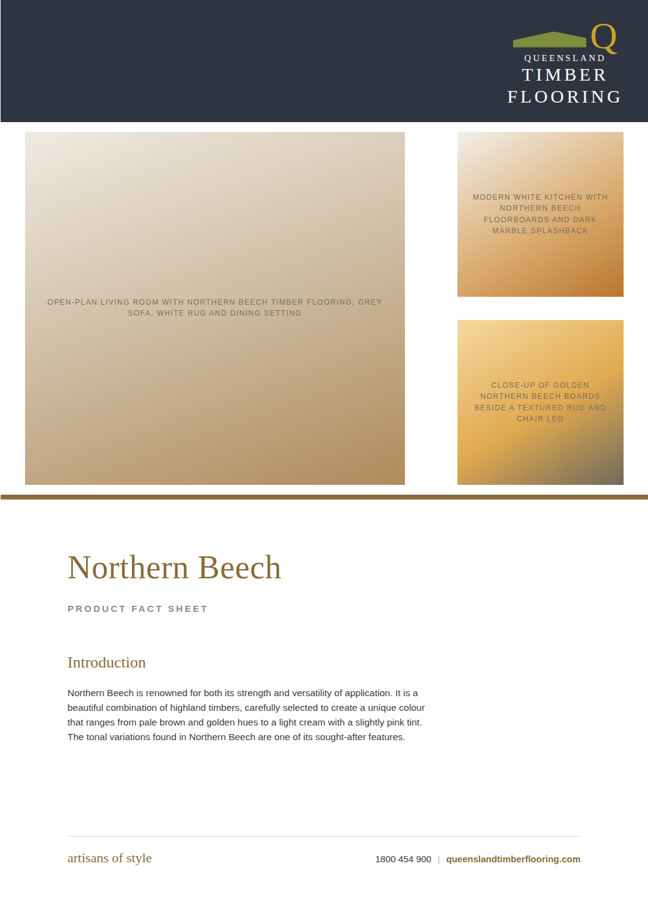Q
QUEENSLAND
TIMBER
FLOORING
Open-plan living room with Northern Beech timber flooring, grey sofa, white rug and dining setting
Modern white kitchen with Northern Beech floorboards and dark marble splashback
Close-up of golden Northern Beech boards beside a textured rug and chair leg
Northern Beech
Product Fact Sheet
Introduction
Northern Beech is renowned for both its strength and versatility of application. It is a beautiful combination of highland timbers, carefully selected to create a unique colour that ranges from pale brown and golden hues to a light cream with a slightly pink tint. The tonal variations found in Northern Beech are one of its sought-after features.
artisans of style
1800 454 900 | queenslandtimberflooring.com